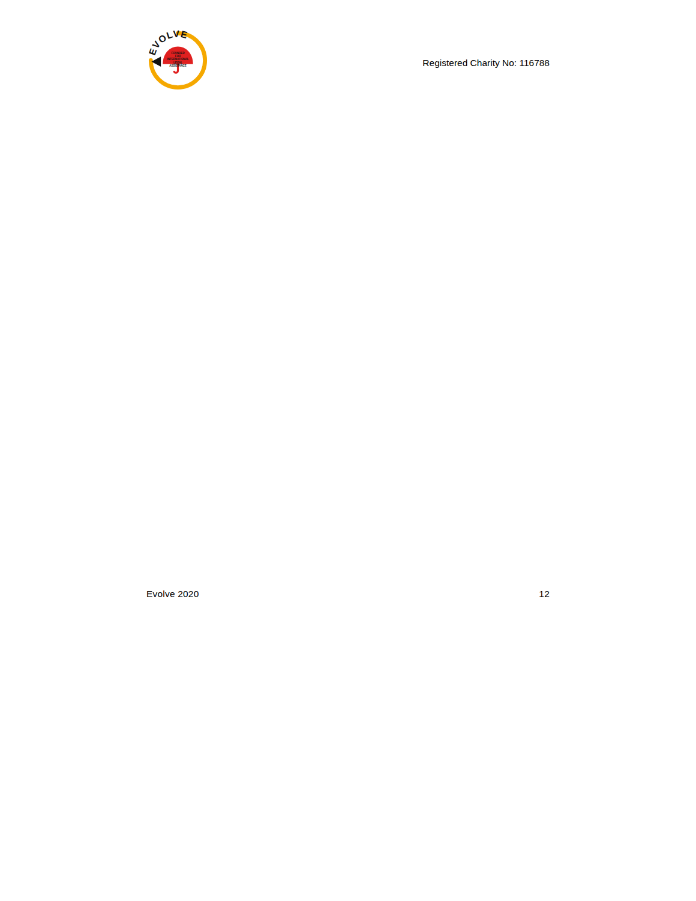EVOLVE FOUNDED FOR INTERNATIONAL LEGAL ASSISTANCE
Registered Charity No: 116788
Evolve 2020
12